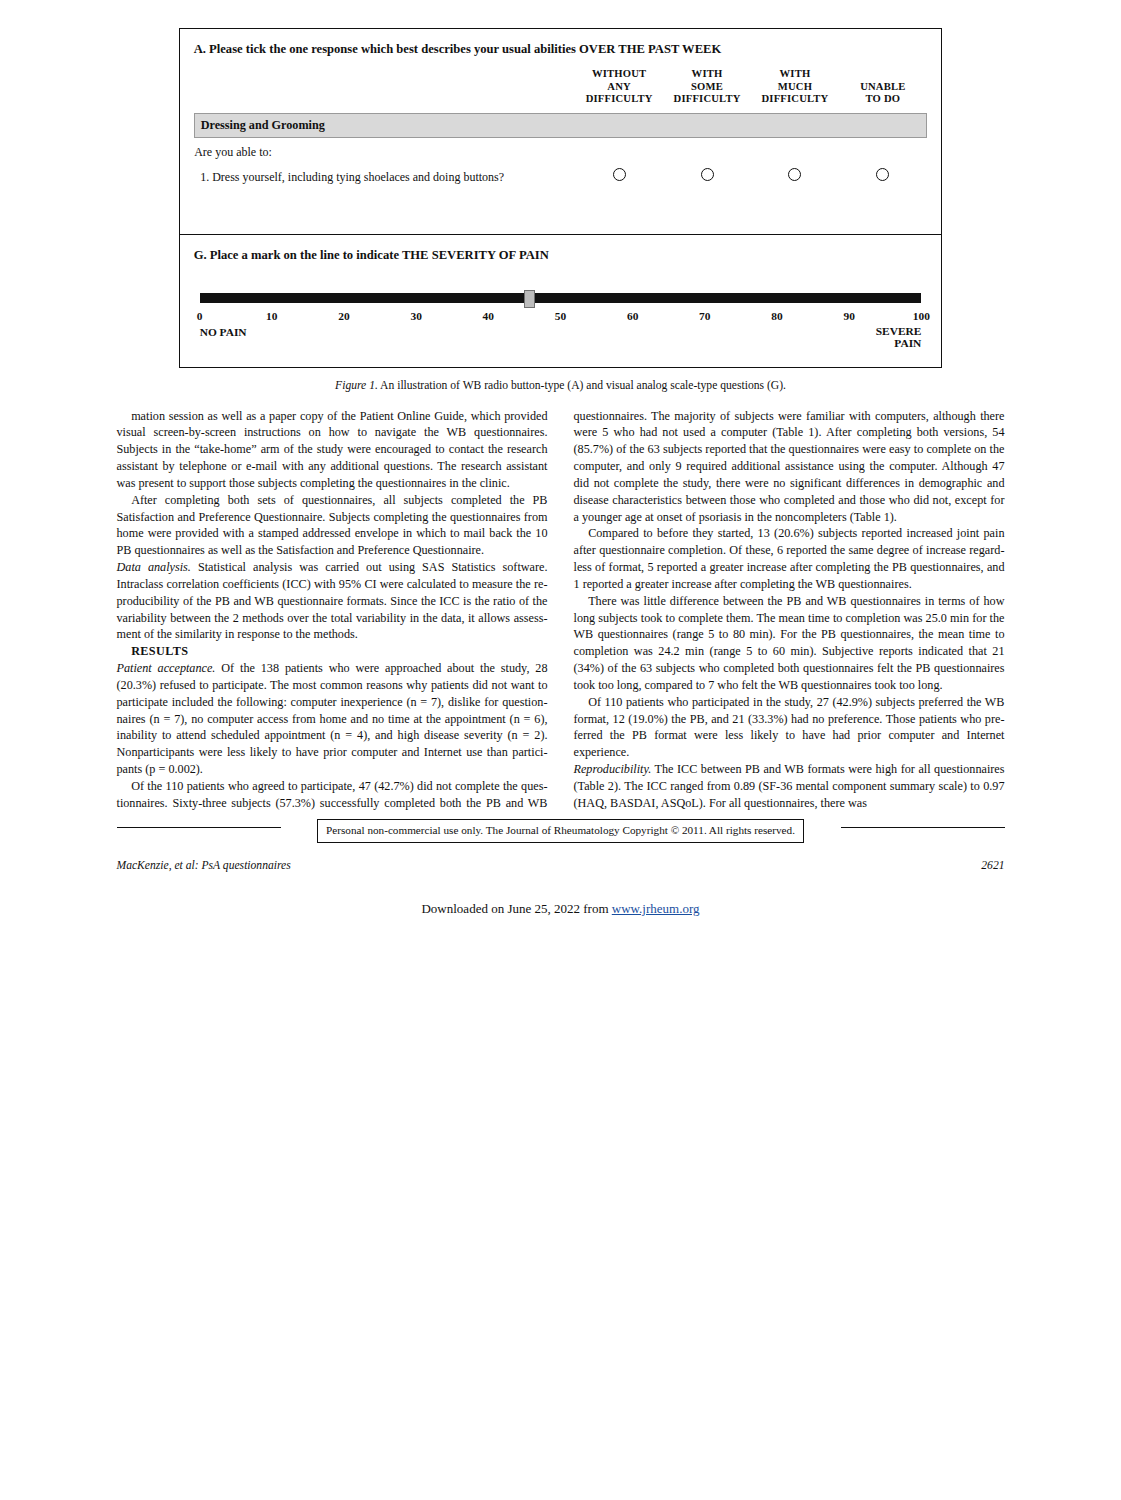A. Please tick the one response which best describes your usual abilities OVER THE PAST WEEK
| | WITHOUT ANY DIFFICULTY | WITH SOME DIFFICULTY | WITH MUCH DIFFICULTY | UNABLE TO DO |
| --- | --- | --- | --- | --- |
| Dressing and Grooming |
| Are you able to: |
| 1. Dress yourself, including tying shoelaces and doing buttons? | | | | |
G. Place a mark on the line to indicate THE SEVERITY OF PAIN
0 10 20 30 40 50 60 70 80 90 100
NO PAIN
SEVERE
PAIN
Figure 1. An illustration of WB radio button-type (A) and visual analog scale-type questions (G).
mation session as well as a paper copy of the Patient Online Guide, which provided visual screen-by-screen instructions on how to navigate the WB questionnaires. Subjects in the “take-home” arm of the study were encouraged to contact the research assistant by telephone or e-mail with any additional questions. The research assistant was present to support those subjects completing the questionnaires in the clinic.
After completing both sets of questionnaires, all subjects completed the PB Satisfaction and Preference Questionnaire. Subjects completing the questionnaires from home were provided with a stamped addressed envelope in which to mail back the 10 PB questionnaires as well as the Satisfaction and Preference Questionnaire.
Data analysis. Statistical analysis was carried out using SAS Statistics software. Intraclass correlation coefficients (ICC) with 95% CI were calculated to measure the reproducibility of the PB and WB questionnaire formats. Since the ICC is the ratio of the variability between the 2 methods over the total variability in the data, it allows assessment of the similarity in response to the methods.
RESULTS
Patient acceptance. Of the 138 patients who were approached about the study, 28 (20.3%) refused to participate. The most common reasons why patients did not want to participate included the following: computer inexperience (n = 7), dislike for questionnaires (n = 7), no computer access from home and no time at the appointment (n = 6), inability to attend scheduled appointment (n = 4), and high disease severity (n = 2). Nonparticipants were less likely to have prior computer and Internet use than participants (p = 0.002).
Of the 110 patients who agreed to participate, 47 (42.7%) did not complete the questionnaires. Sixty-three subjects (57.3%) successfully completed both the PB and WB questionnaires. The majority of subjects were familiar with computers, although there were 5 who had not used a computer (Table 1). After completing both versions, 54 (85.7%) of the 63 subjects reported that the questionnaires were easy to complete on the computer, and only 9 required additional assistance using the computer. Although 47 did not complete the study, there were no significant differences in demographic and disease characteristics between those who completed and those who did not, except for a younger age at onset of psoriasis in the noncompleters (Table 1).
Compared to before they started, 13 (20.6%) subjects reported increased joint pain after questionnaire completion. Of these, 6 reported the same degree of increase regardless of format, 5 reported a greater increase after completing the PB questionnaires, and 1 reported a greater increase after completing the WB questionnaires.
There was little difference between the PB and WB questionnaires in terms of how long subjects took to complete them. The mean time to completion was 25.0 min for the WB questionnaires (range 5 to 80 min). For the PB questionnaires, the mean time to completion was 24.2 min (range 5 to 60 min). Subjective reports indicated that 21 (34%) of the 63 subjects who completed both questionnaires felt the PB questionnaires took too long, compared to 7 who felt the WB questionnaires took too long.
Of 110 patients who participated in the study, 27 (42.9%) subjects preferred the WB format, 12 (19.0%) the PB, and 21 (33.3%) had no preference. Those patients who preferred the PB format were less likely to have had prior computer and Internet experience.
Reproducibility. The ICC between PB and WB formats were high for all questionnaires (Table 2). The ICC ranged from 0.89 (SF-36 mental component summary scale) to 0.97 (HAQ, BASDAI, ASQoL). For all questionnaires, there was
Personal non-commercial use only. The Journal of Rheumatology Copyright © 2011. All rights reserved.
MacKenzie, et al: PsA questionnaires
2621
Downloaded on June 25, 2022 from www.jrheum.org